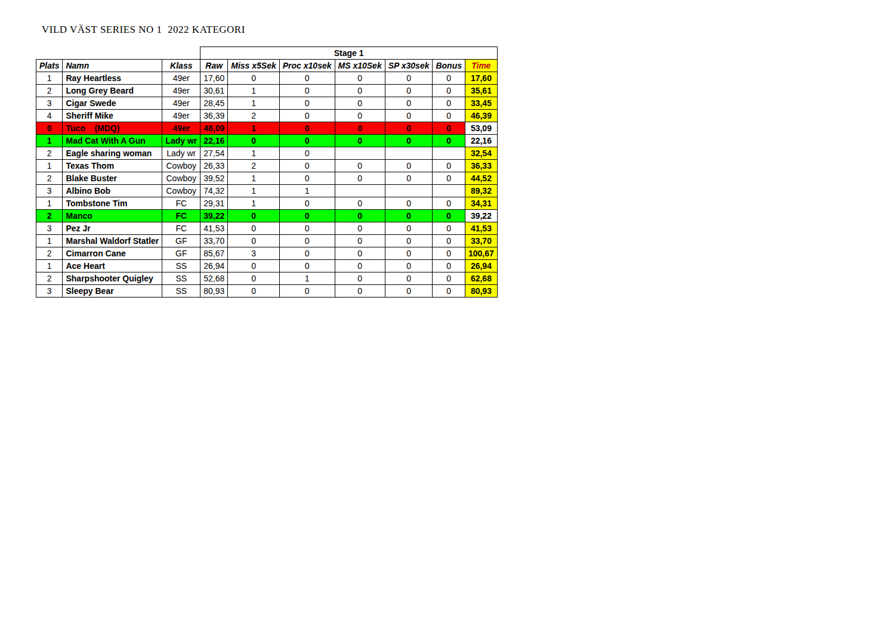Vild Väst Series No 1 2022 Kategori
| | | | Stage 1 |
| Plats | Namn | Klass | Raw | Miss x5Sek | Proc x10sek | MS x10Sek | SP x30sek | Bonus | Time |
| 1 | Ray Heartless | 49er | 17,60 | 0 | 0 | 0 | 0 | 0 | 17,60 |
| 2 | Long Grey Beard | 49er | 30,61 | 1 | 0 | 0 | 0 | 0 | 35,61 |
| 3 | Cigar Swede | 49er | 28,45 | 1 | 0 | 0 | 0 | 0 | 33,45 |
| 4 | Sheriff Mike | 49er | 36,39 | 2 | 0 | 0 | 0 | 0 | 46,39 |
| 0 | Tuco (MDQ) | 49er | 48,09 | 1 | 0 | 0 | 0 | 0 | 53,09 |
| 1 | Mad Cat With A Gun | Lady wr | 22,16 | 0 | 0 | 0 | 0 | 0 | 22,16 |
| 2 | Eagle sharing woman | Lady wr | 27,54 | 1 | 0 | | | | 32,54 |
| 1 | Texas Thom | Cowboy | 26,33 | 2 | 0 | 0 | 0 | 0 | 36,33 |
| 2 | Blake Buster | Cowboy | 39,52 | 1 | 0 | 0 | 0 | 0 | 44,52 |
| 3 | Albino Bob | Cowboy | 74,32 | 1 | 1 | | | | 89,32 |
| 1 | Tombstone Tim | FC | 29,31 | 1 | 0 | 0 | 0 | 0 | 34,31 |
| 2 | Manco | FC | 39,22 | 0 | 0 | 0 | 0 | 0 | 39,22 |
| 3 | Pez Jr | FC | 41,53 | 0 | 0 | 0 | 0 | 0 | 41,53 |
| 1 | Marshal Waldorf Statler | GF | 33,70 | 0 | 0 | 0 | 0 | 0 | 33,70 |
| 2 | Cimarron Cane | GF | 85,67 | 3 | 0 | 0 | 0 | 0 | 100,67 |
| 1 | Ace Heart | SS | 26,94 | 0 | 0 | 0 | 0 | 0 | 26,94 |
| 2 | Sharpshooter Quigley | SS | 52,68 | 0 | 1 | 0 | 0 | 0 | 62,68 |
| 3 | Sleepy Bear | SS | 80,93 | 0 | 0 | 0 | 0 | 0 | 80,93 |